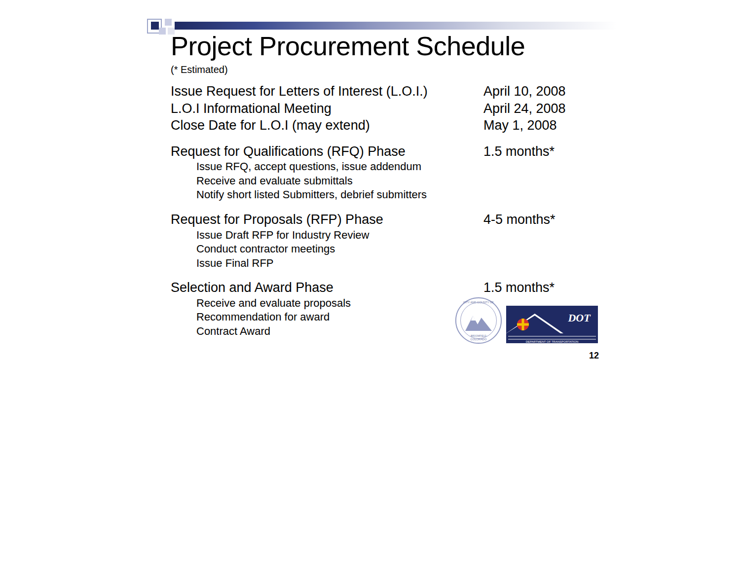Project Procurement Schedule
(* Estimated)
Issue Request for Letters of Interest (L.O.I.)
April 10, 2008
L.O.I Informational Meeting
April 24, 2008
Close Date for L.O.I (may extend)
May 1, 2008
Request for Qualifications (RFQ) Phase
1.5 months*
Issue RFQ, accept questions, issue addendum
Receive and evaluate submittals
Notify short listed Submitters, debrief submitters
Request for Proposals (RFP) Phase
4-5 months*
Issue Draft RFP for Industry Review
Conduct contractor meetings
Issue Final RFP
Selection and Award Phase
1.5 months*
Receive and evaluate proposals
Recommendation for award
Contract Award
CITY AND COUNTY OF COLORADO BROOMFIELD DOT DEPARTMENT OF TRANSPORTATION
12